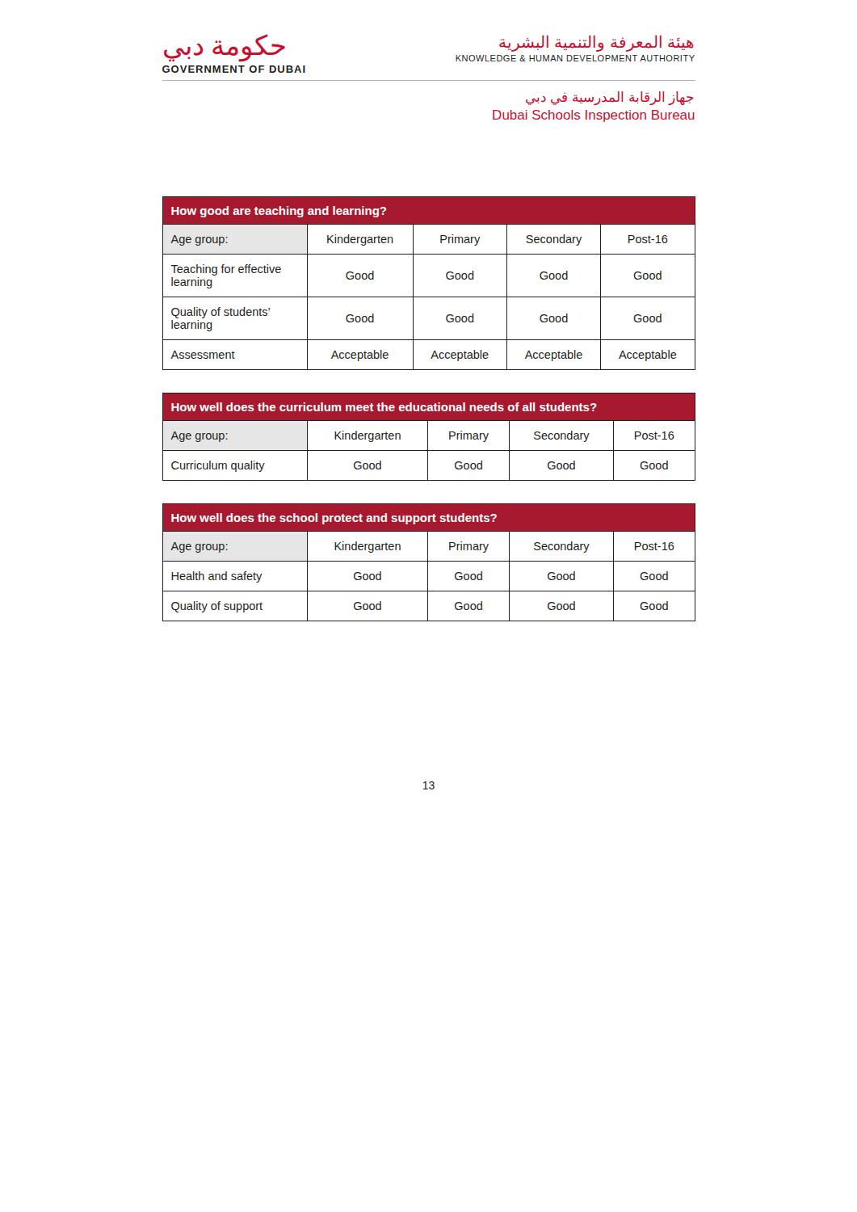حكومة دبي
GOVERNMENT OF DUBAI
هيئة المعرفة والتنمية البشرية
KNOWLEDGE & HUMAN DEVELOPMENT AUTHORITY
جهاز الرقابة المدرسية في دبي
Dubai Schools Inspection Bureau
| How good are teaching and learning? |
| --- |
| Age group: | Kindergarten | Primary | Secondary | Post-16 |
| Teaching for effective learning | Good | Good | Good | Good |
| Quality of students’ learning | Good | Good | Good | Good |
| Assessment | Acceptable | Acceptable | Acceptable | Acceptable |
| How well does the curriculum meet the educational needs of all students? |
| --- |
| Age group: | Kindergarten | Primary | Secondary | Post-16 |
| Curriculum quality | Good | Good | Good | Good |
| How well does the school protect and support students? |
| --- |
| Age group: | Kindergarten | Primary | Secondary | Post-16 |
| Health and safety | Good | Good | Good | Good |
| Quality of support | Good | Good | Good | Good |
13